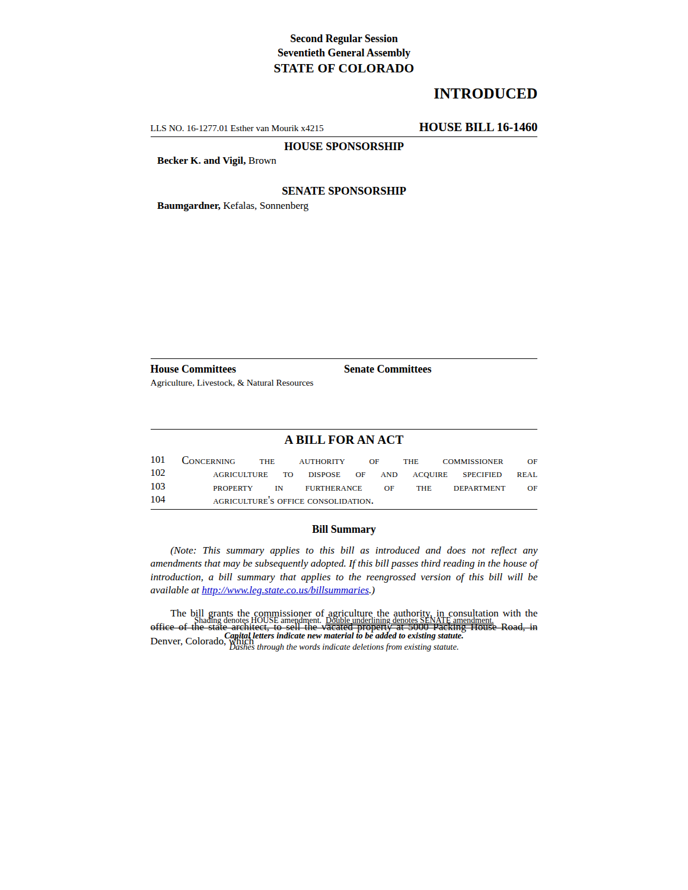Second Regular Session
Seventieth General Assembly
STATE OF COLORADO
INTRODUCED
LLS NO. 16-1277.01 Esther van Mourik x4215
HOUSE BILL 16-1460
HOUSE SPONSORSHIP
Becker K. and Vigil, Brown
SENATE SPONSORSHIP
Baumgardner, Kefalas, Sonnenberg
House Committees
Agriculture, Livestock, & Natural Resources
Senate Committees
A BILL FOR AN ACT
| 101 | C oncerning the authority of the commissioner of |
| 102 | agriculture to dispose of and acquire specified real |
| 103 | property in furtherance of the department of |
| 104 | agriculture's office consolidation. |
Bill Summary
(Note: This summary applies to this bill as introduced and does not reflect any amendments that may be subsequently adopted. If this bill passes third reading in the house of introduction, a bill summary that applies to the reengrossed version of this bill will be available at http://www.leg.state.co.us/billsummaries.)
The bill grants the commissioner of agriculture the authority, in consultation with the office of the state architect, to sell the vacated property at 5000 Packing House Road, in Denver, Colorado, which
Shading denotes HOUSE amendment. Double underlining denotes SENATE amendment.
Capital letters indicate new material to be added to existing statute.
Dashes through the words indicate deletions from existing statute.